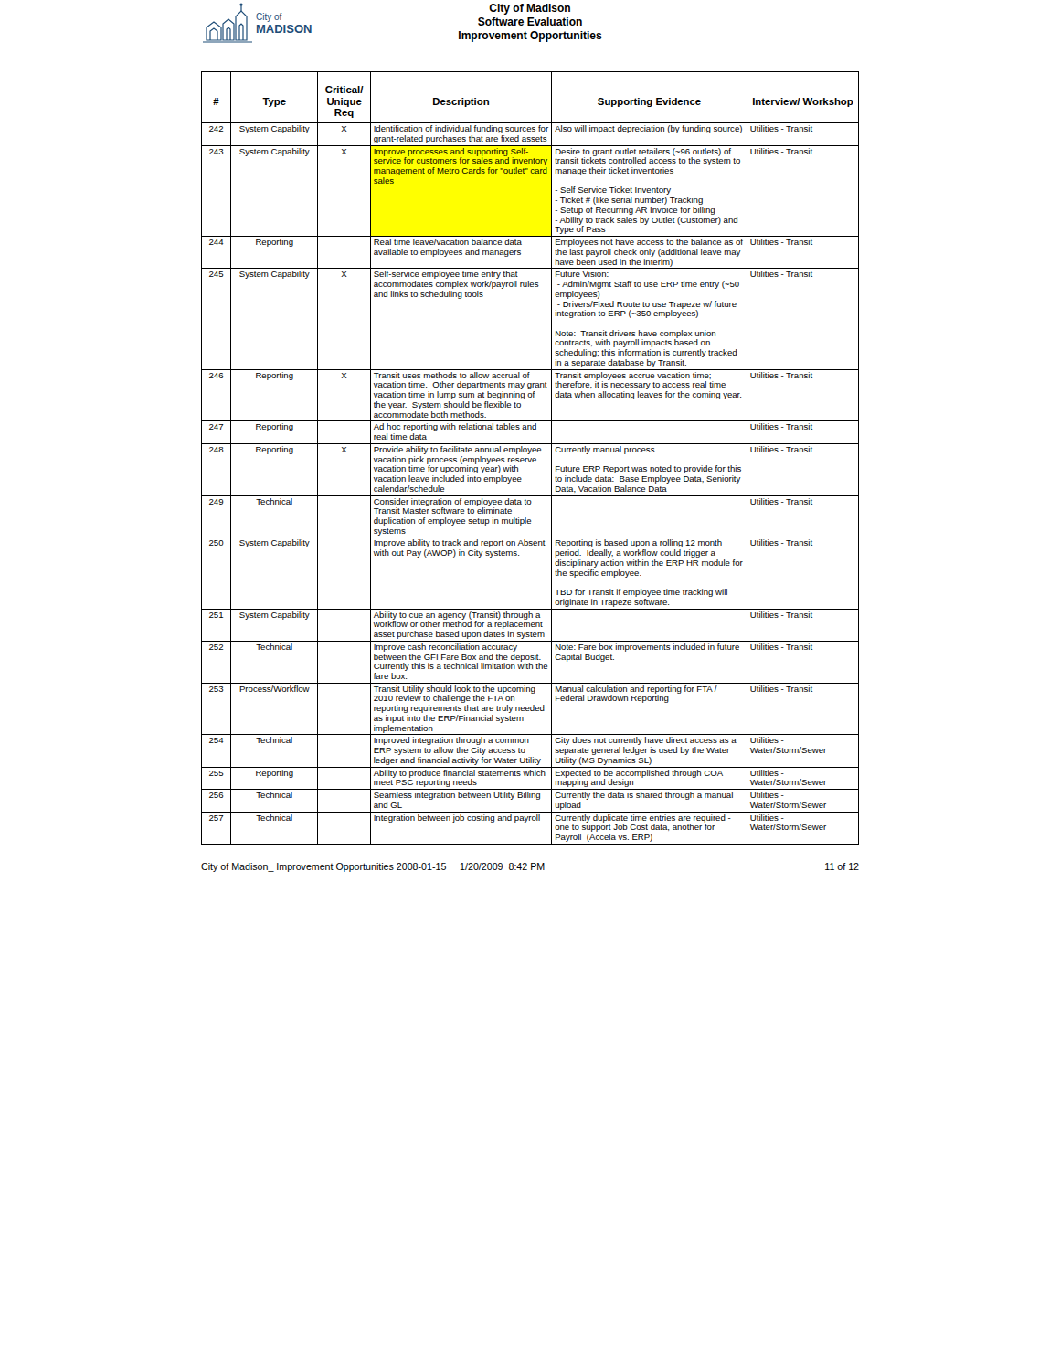City of MADISON
City of Madison
Software Evaluation
Improvement Opportunities
| # | Type | Critical/ Unique Req | Description | Supporting Evidence | Interview/ Workshop |
| --- | --- | --- | --- | --- | --- |
| 242 | System Capability | X | Identification of individual funding sources for grant-related purchases that are fixed assets | Also will impact depreciation (by funding source) | Utilities - Transit |
| 243 | System Capability | X | Improve processes and supporting Self-service for customers for sales and inventory management of Metro Cards for "outlet" card sales | Desire to grant outlet retailers (~96 outlets) of transit tickets controlled access to the system to manage their ticket inventories - Self Service Ticket Inventory - Ticket # (like serial number) Tracking - Setup of Recurring AR Invoice for billing - Ability to track sales by Outlet (Customer) and Type of Pass | Utilities - Transit |
| 244 | Reporting | | Real time leave/vacation balance data available to employees and managers | Employees not have access to the balance as of the last payroll check only (additional leave may have been used in the interim) | Utilities - Transit |
| 245 | System Capability | X | Self-service employee time entry that accommodates complex work/payroll rules and links to scheduling tools | Future Vision: - Admin/Mgmt Staff to use ERP time entry (~50 employees) - Drivers/Fixed Route to use Trapeze w/ future integration to ERP (~350 employees) Note: Transit drivers have complex union contracts, with payroll impacts based on scheduling; this information is currently tracked in a separate database by Transit. | Utilities - Transit |
| 246 | Reporting | X | Transit uses methods to allow accrual of vacation time. Other departments may grant vacation time in lump sum at beginning of the year. System should be flexible to accommodate both methods. | Transit employees accrue vacation time; therefore, it is necessary to access real time data when allocating leaves for the coming year. | Utilities - Transit |
| 247 | Reporting | | Ad hoc reporting with relational tables and real time data | | Utilities - Transit |
| 248 | Reporting | X | Provide ability to facilitate annual employee vacation pick process (employees reserve vacation time for upcoming year) with vacation leave included into employee calendar/schedule | Currently manual process Future ERP Report was noted to provide for this to include data: Base Employee Data, Seniority Data, Vacation Balance Data | Utilities - Transit |
| 249 | Technical | | Consider integration of employee data to Transit Master software to eliminate duplication of employee setup in multiple systems | | Utilities - Transit |
| 250 | System Capability | | Improve ability to track and report on Absent with out Pay (AWOP) in City systems. | Reporting is based upon a rolling 12 month period. Ideally, a workflow could trigger a disciplinary action within the ERP HR module for the specific employee. TBD for Transit if employee time tracking will originate in Trapeze software. | Utilities - Transit |
| 251 | System Capability | | Ability to cue an agency (Transit) through a workflow or other method for a replacement asset purchase based upon dates in system | | Utilities - Transit |
| 252 | Technical | | Improve cash reconciliation accuracy between the GFI Fare Box and the deposit. Currently this is a technical limitation with the fare box. | Note: Fare box improvements included in future Capital Budget. | Utilities - Transit |
| 253 | Process/Workflow | | Transit Utility should look to the upcoming 2010 review to challenge the FTA on reporting requirements that are truly needed as input into the ERP/Financial system implementation | Manual calculation and reporting for FTA / Federal Drawdown Reporting | Utilities - Transit |
| 254 | Technical | | Improved integration through a common ERP system to allow the City access to ledger and financial activity for Water Utility | City does not currently have direct access as a separate general ledger is used by the Water Utility (MS Dynamics SL) | Utilities - Water/Storm/Sewer |
| 255 | Reporting | | Ability to produce financial statements which meet PSC reporting needs | Expected to be accomplished through COA mapping and design | Utilities - Water/Storm/Sewer |
| 256 | Technical | | Seamless integration between Utility Billing and GL | Currently the data is shared through a manual upload | Utilities - Water/Storm/Sewer |
| 257 | Technical | | Integration between job costing and payroll | Currently duplicate time entries are required - one to support Job Cost data, another for Payroll (Accela vs. ERP) | Utilities - Water/Storm/Sewer |
City of Madison_ Improvement Opportunities 2008-01-15 1/20/2009 8:42 PM
11 of 12